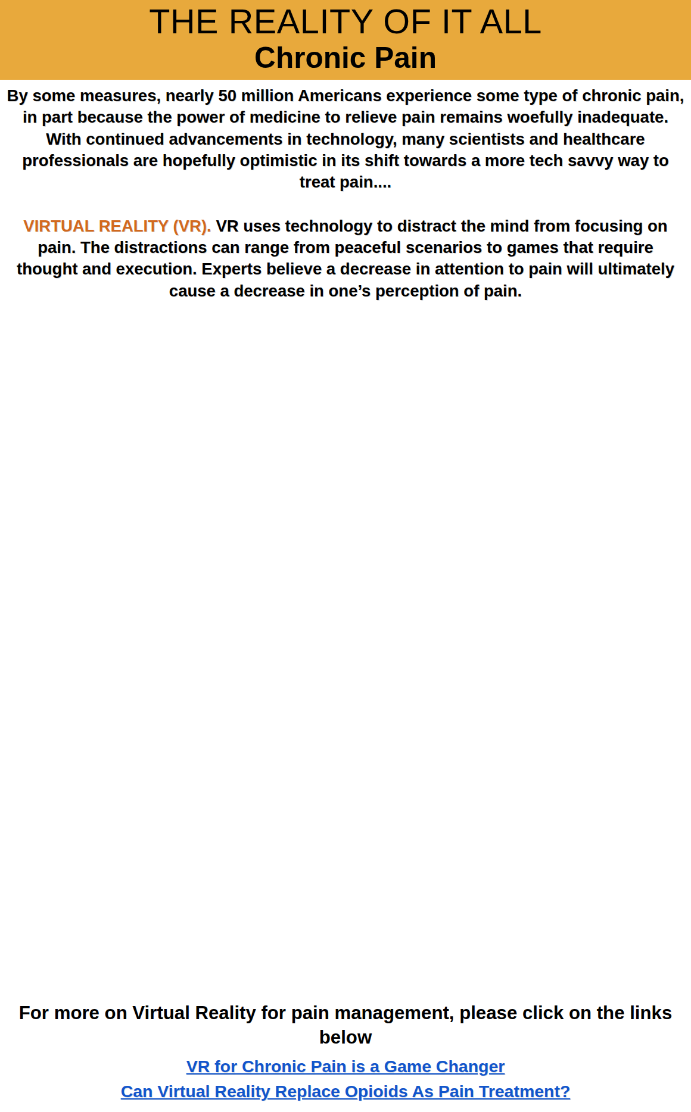THE REALITY OF IT ALL
Chronic Pain
By some measures, nearly 50 million Americans experience some type of chronic pain, in part because the power of medicine to relieve pain remains woefully inadequate.
With continued advancements in technology, many scientists and healthcare professionals are hopefully optimistic in its shift towards a more tech savvy way to treat pain....
VIRTUAL REALITY (VR). VR uses technology to distract the mind from focusing on pain. The distractions can range from peaceful scenarios to games that require thought and execution. Experts believe a decrease in attention to pain will ultimately cause a decrease in one’s perception of pain.
For more on Virtual Reality for pain management, please click on the links below
VR for Chronic Pain is a Game Changer
Can Virtual Reality Replace Opioids As Pain Treatment?